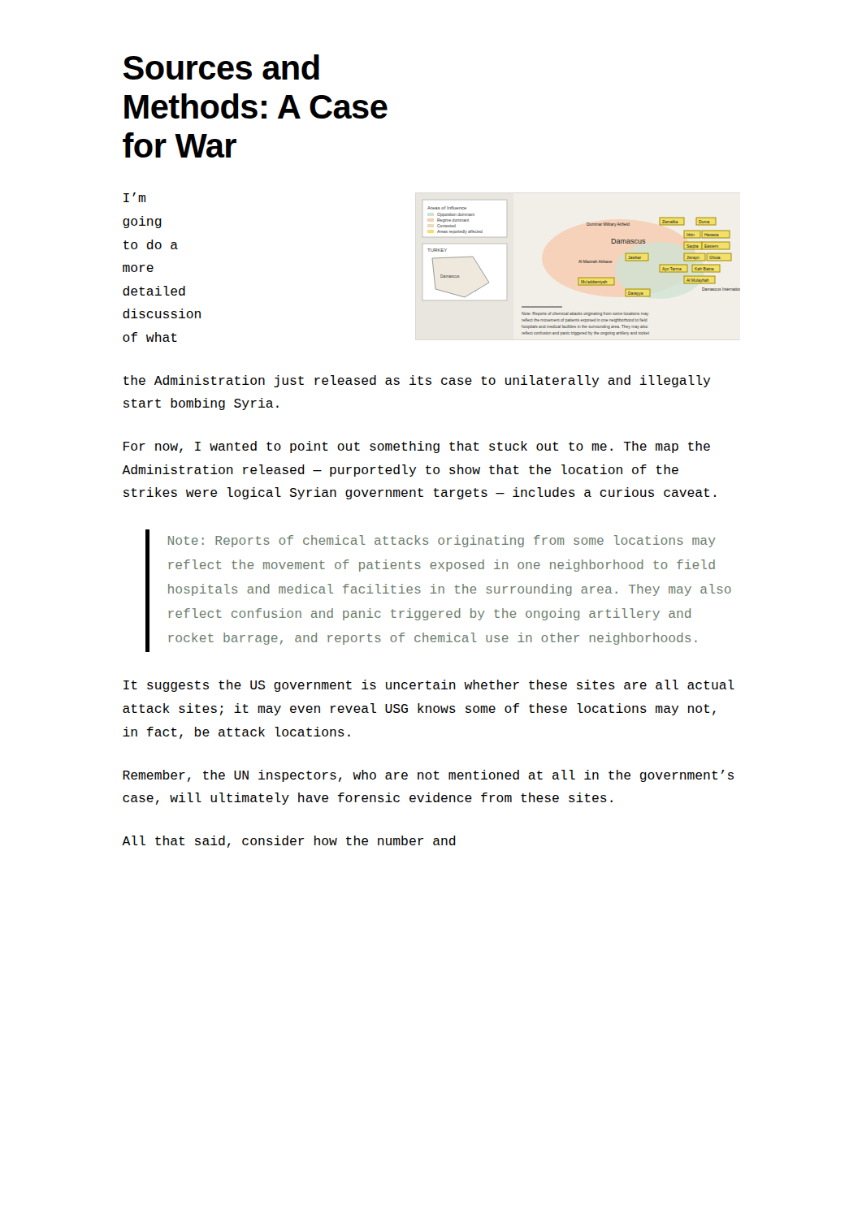Sources and Methods: A Case for War
I’m going to do a more detailed discussion of what
the Administration just released as its case to unilaterally and illegally start bombing Syria.
For now, I wanted to point out something that stuck out to me. The map the Administration released — purportedly to show that the location of the strikes were logical Syrian government targets — includes a curious caveat.
Note: Reports of chemical attacks originating from some locations may reflect the movement of patients exposed in one neighborhood to field hospitals and medical facilities in the surrounding area. They may also reflect confusion and panic triggered by the ongoing artillery and rocket barrage, and reports of chemical use in other neighborhoods.
It suggests the US government is uncertain whether these sites are all actual attack sites; it may even reveal USG knows some of these locations may not, in fact, be attack locations.
Remember, the UN inspectors, who are not mentioned at all in the government’s case, will ultimately have forensic evidence from these sites.
All that said, consider how the number and